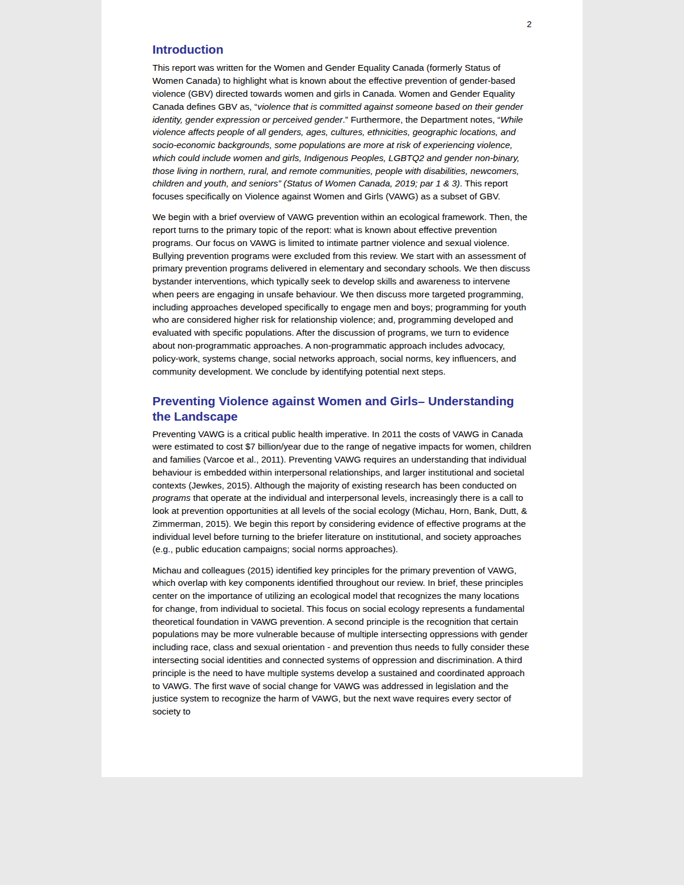2
Introduction
This report was written for the Women and Gender Equality Canada (formerly Status of Women Canada) to highlight what is known about the effective prevention of gender-based violence (GBV) directed towards women and girls in Canada. Women and Gender Equality Canada defines GBV as, “violence that is committed against someone based on their gender identity, gender expression or perceived gender.” Furthermore, the Department notes, “While violence affects people of all genders, ages, cultures, ethnicities, geographic locations, and socio-economic backgrounds, some populations are more at risk of experiencing violence, which could include women and girls, Indigenous Peoples, LGBTQ2 and gender non-binary, those living in northern, rural, and remote communities, people with disabilities, newcomers, children and youth, and seniors” (Status of Women Canada, 2019; par 1 & 3). This report focuses specifically on Violence against Women and Girls (VAWG) as a subset of GBV.
We begin with a brief overview of VAWG prevention within an ecological framework. Then, the report turns to the primary topic of the report: what is known about effective prevention programs. Our focus on VAWG is limited to intimate partner violence and sexual violence. Bullying prevention programs were excluded from this review. We start with an assessment of primary prevention programs delivered in elementary and secondary schools. We then discuss bystander interventions, which typically seek to develop skills and awareness to intervene when peers are engaging in unsafe behaviour. We then discuss more targeted programming, including approaches developed specifically to engage men and boys; programming for youth who are considered higher risk for relationship violence; and, programming developed and evaluated with specific populations. After the discussion of programs, we turn to evidence about non-programmatic approaches. A non-programmatic approach includes advocacy, policy-work, systems change, social networks approach, social norms, key influencers, and community development. We conclude by identifying potential next steps.
Preventing Violence against Women and Girls– Understanding the Landscape
Preventing VAWG is a critical public health imperative. In 2011 the costs of VAWG in Canada were estimated to cost $7 billion/year due to the range of negative impacts for women, children and families (Varcoe et al., 2011). Preventing VAWG requires an understanding that individual behaviour is embedded within interpersonal relationships, and larger institutional and societal contexts (Jewkes, 2015). Although the majority of existing research has been conducted on programs that operate at the individual and interpersonal levels, increasingly there is a call to look at prevention opportunities at all levels of the social ecology (Michau, Horn, Bank, Dutt, & Zimmerman, 2015). We begin this report by considering evidence of effective programs at the individual level before turning to the briefer literature on institutional, and society approaches (e.g., public education campaigns; social norms approaches).
Michau and colleagues (2015) identified key principles for the primary prevention of VAWG, which overlap with key components identified throughout our review. In brief, these principles center on the importance of utilizing an ecological model that recognizes the many locations for change, from individual to societal. This focus on social ecology represents a fundamental theoretical foundation in VAWG prevention. A second principle is the recognition that certain populations may be more vulnerable because of multiple intersecting oppressions with gender including race, class and sexual orientation - and prevention thus needs to fully consider these intersecting social identities and connected systems of oppression and discrimination. A third principle is the need to have multiple systems develop a sustained and coordinated approach to VAWG. The first wave of social change for VAWG was addressed in legislation and the justice system to recognize the harm of VAWG, but the next wave requires every sector of society to